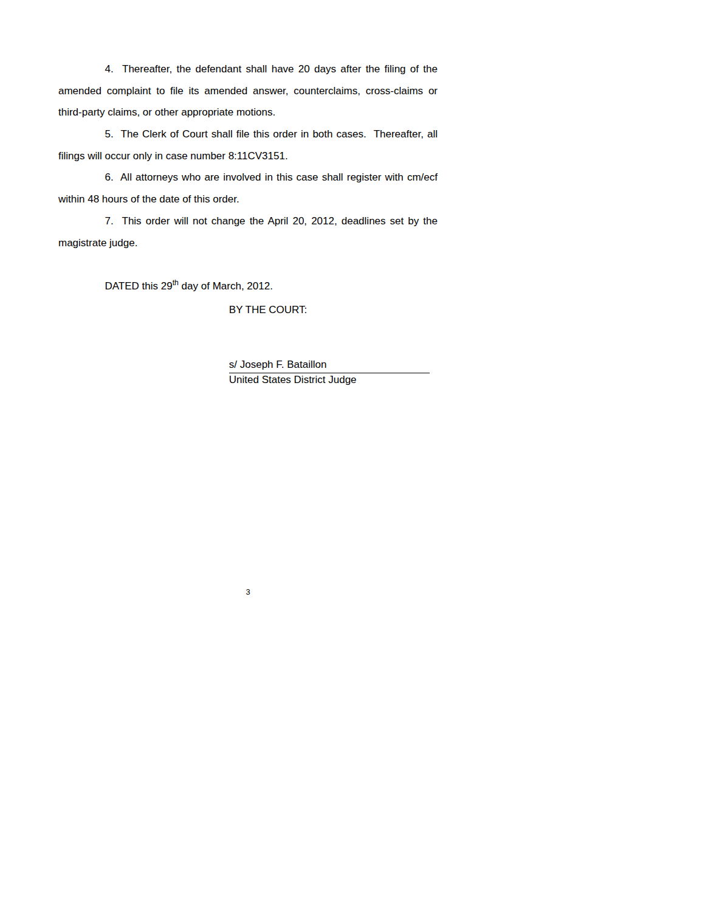4. Thereafter, the defendant shall have 20 days after the filing of the amended complaint to file its amended answer, counterclaims, cross-claims or third-party claims, or other appropriate motions.
5. The Clerk of Court shall file this order in both cases. Thereafter, all filings will occur only in case number 8:11CV3151.
6. All attorneys who are involved in this case shall register with cm/ecf within 48 hours of the date of this order.
7. This order will not change the April 20, 2012, deadlines set by the magistrate judge.
DATED this 29th day of March, 2012.
BY THE COURT:
s/ Joseph F. Bataillon
United States District Judge
3